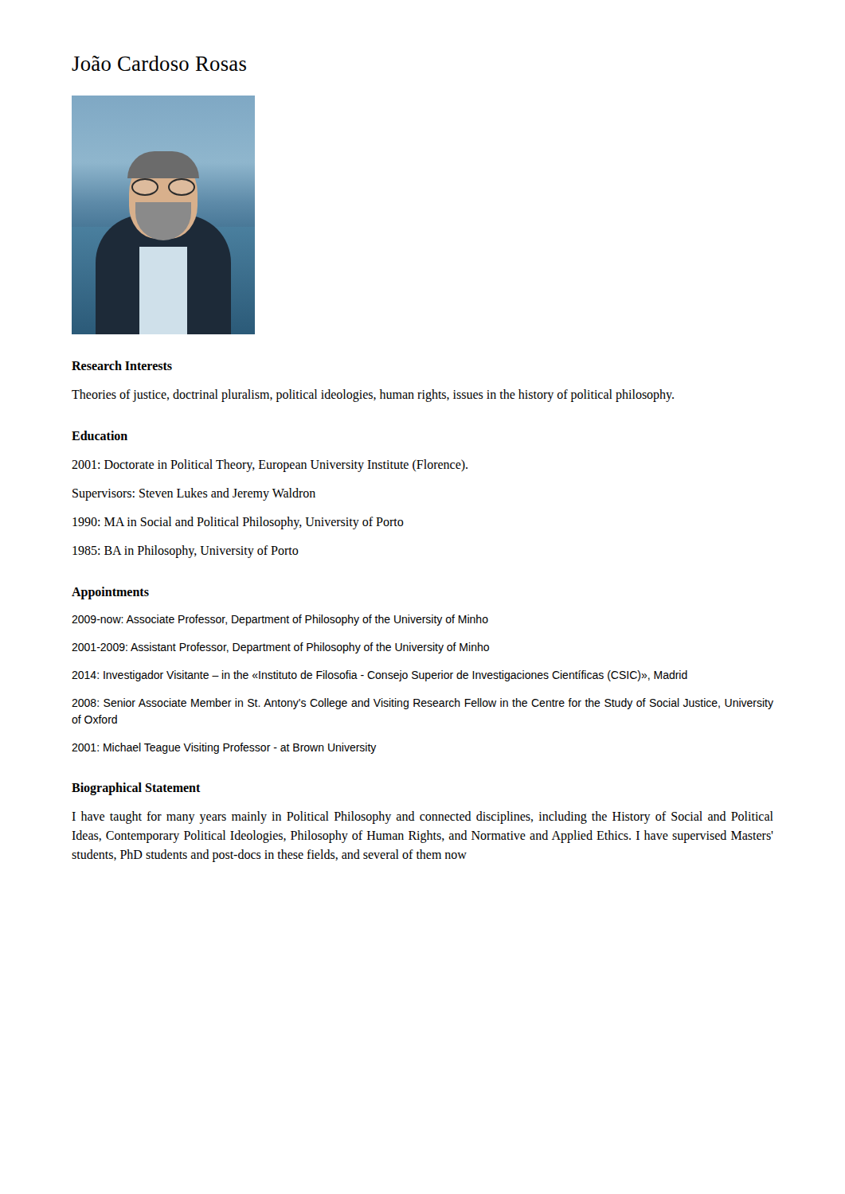João Cardoso Rosas
Research Interests
Theories of justice, doctrinal pluralism, political ideologies, human rights, issues in the history of political philosophy.
Education
2001: Doctorate in Political Theory, European University Institute (Florence).
Supervisors: Steven Lukes and Jeremy Waldron
1990: MA in Social and Political Philosophy, University of Porto
1985: BA in Philosophy, University of Porto
Appointments
2009-now: Associate Professor, Department of Philosophy of the University of Minho
2001-2009: Assistant Professor, Department of Philosophy of the University of Minho
2014: Investigador Visitante – in the «Instituto de Filosofia - Consejo Superior de Investigaciones Científicas (CSIC)», Madrid
2008: Senior Associate Member in St. Antony's College and Visiting Research Fellow in the Centre for the Study of Social Justice, University of Oxford
2001: Michael Teague Visiting Professor - at Brown University
Biographical Statement
I have taught for many years mainly in Political Philosophy and connected disciplines, including the History of Social and Political Ideas, Contemporary Political Ideologies, Philosophy of Human Rights, and Normative and Applied Ethics. I have supervised Masters' students, PhD students and post-docs in these fields, and several of them now